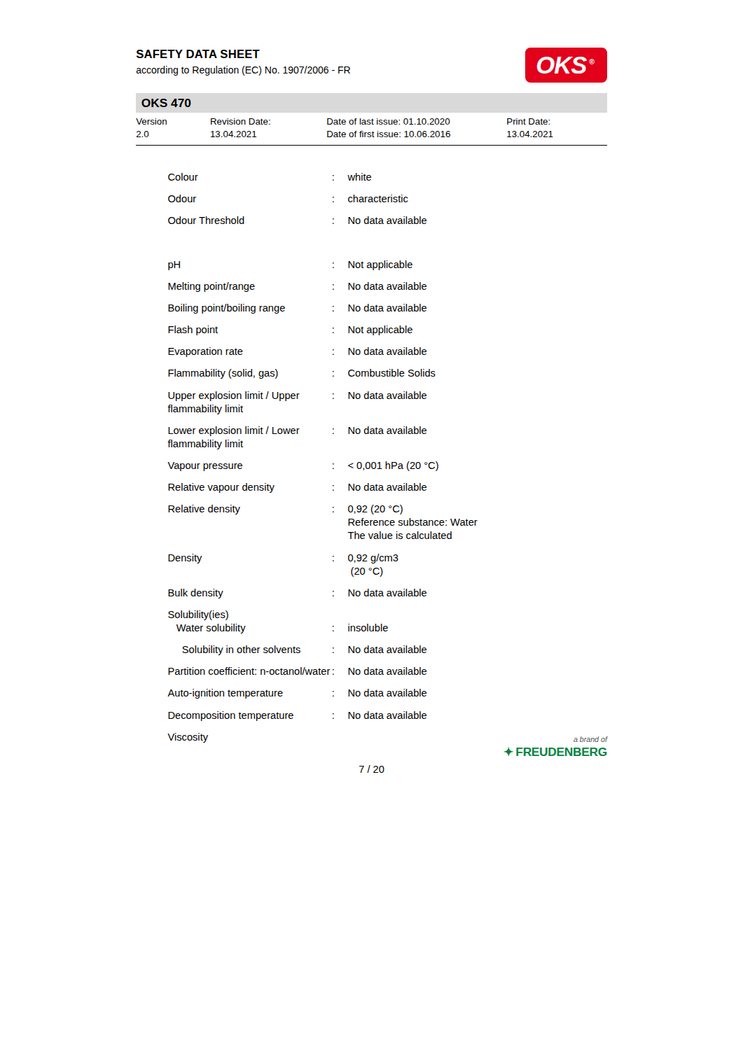SAFETY DATA SHEET
according to Regulation (EC) No. 1907/2006 - FR
OKS®
OKS 470
Version
2.0
Revision Date:
13.04.2021
Date of last issue: 01.10.2020
Date of first issue: 10.06.2016
Print Date:
13.04.2021
| Colour | : | white |
| Odour | : | characteristic |
| Odour Threshold | : | No data available |
| pH | : | Not applicable |
| Melting point/range | : | No data available |
| Boiling point/boiling range | : | No data available |
| Flash point | : | Not applicable |
| Evaporation rate | : | No data available |
| Flammability (solid, gas) | : | Combustible Solids |
| Upper explosion limit / Upper flammability limit | : | No data available |
| Lower explosion limit / Lower flammability limit | : | No data available |
| Vapour pressure | : | < 0,001 hPa (20 °C) |
| Relative vapour density | : | No data available |
| Relative density | : | 0,92 (20 °C) Reference substance: Water The value is calculated |
| Density | : | 0,92 g/cm3 (20 °C) |
| Bulk density | : | No data available |
| Solubility(ies) Water solubility | : | insoluble |
| Solubility in other solvents | : | No data available |
| Partition coefficient: n-octanol/water | : | No data available |
| Auto-ignition temperature | : | No data available |
| Decomposition temperature | : | No data available |
| Viscosity | | |
7 / 20
a brand of
✦FREUDENBERG